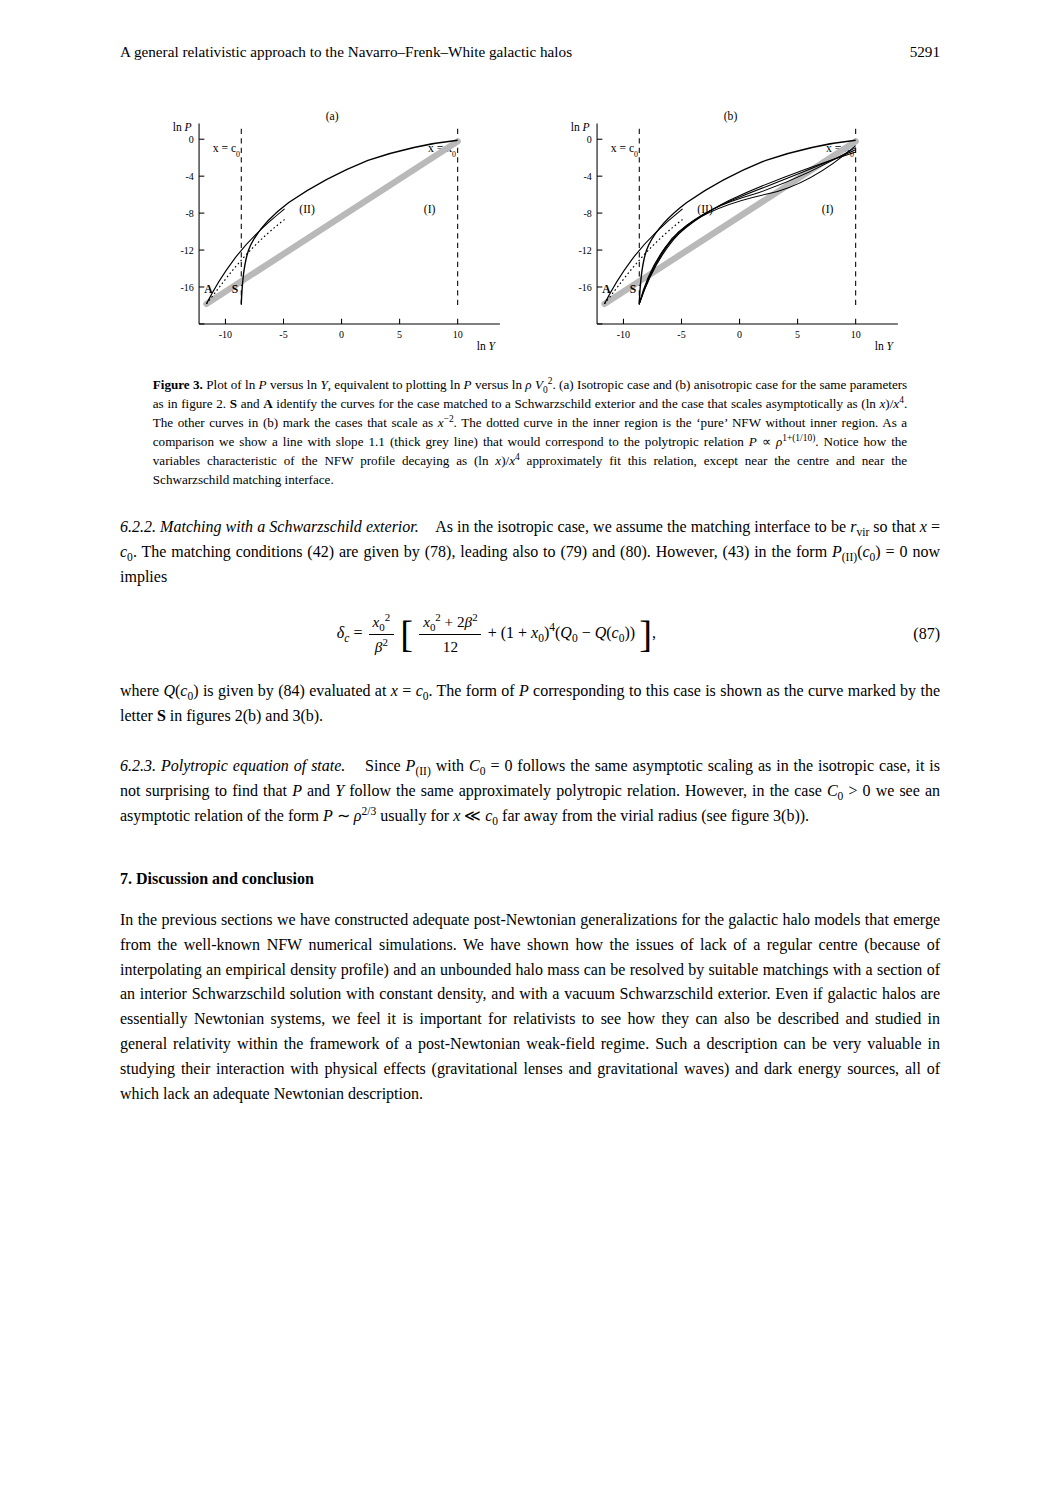A general relativistic approach to the Navarro–Frenk–White galactic halos 5291
0 -4 -8 -12 -16 -10 -5 0 5 10 ln P ln Y (a) x = c0 x = x0 (II) (I) A S
0 -4 -8 -12 -16 -10 -5 0 5 10 ln P ln Y (b) x = c0 x = x0 (II) (I) A S
Figure 3. Plot of ln P versus ln Y, equivalent to plotting ln P versus ln ρ V02. (a) Isotropic case and (b) anisotropic case for the same parameters as in figure 2. S and A identify the curves for the case matched to a Schwarzschild exterior and the case that scales asymptotically as (ln x)/x4. The other curves in (b) mark the cases that scale as x−2. The dotted curve in the inner region is the ‘pure’ NFW without inner region. As a comparison we show a line with slope 1.1 (thick grey line) that would correspond to the polytropic relation P ∝ ρ1+(1/10). Notice how the variables characteristic of the NFW profile decaying as (ln x)/x4 approximately fit this relation, except near the centre and near the Schwarzschild matching interface.
6.2.2. Matching with a Schwarzschild exterior.
As in the isotropic case, we assume the matching interface to be rvir so that x = c0. The matching conditions (42) are given by (78), leading also to (79) and (80). However, (43) in the form P(II)(c0) = 0 now implies
δc = x02 β2 [ x02 + 2β212 + (1 + x0)4(Q0 − Q(c0)) ],
(87)
where Q(c0) is given by (84) evaluated at x = c0. The form of P corresponding to this case is shown as the curve marked by the letter S in figures 2(b) and 3(b).
6.2.3. Polytropic equation of state.
Since P(II) with C0 = 0 follows the same asymptotic scaling as in the isotropic case, it is not surprising to find that P and Y follow the same approximately polytropic relation. However, in the case C0 > 0 we see an asymptotic relation of the form P ∼ ρ2/3 usually for x ≪ c0 far away from the virial radius (see figure 3(b)).
7. Discussion and conclusion
In the previous sections we have constructed adequate post-Newtonian generalizations for the galactic halo models that emerge from the well-known NFW numerical simulations. We have shown how the issues of lack of a regular centre (because of interpolating an empirical density profile) and an unbounded halo mass can be resolved by suitable matchings with a section of an interior Schwarzschild solution with constant density, and with a vacuum Schwarzschild exterior. Even if galactic halos are essentially Newtonian systems, we feel it is important for relativists to see how they can also be described and studied in general relativity within the framework of a post-Newtonian weak-field regime. Such a description can be very valuable in studying their interaction with physical effects (gravitational lenses and gravitational waves) and dark energy sources, all of which lack an adequate Newtonian description.